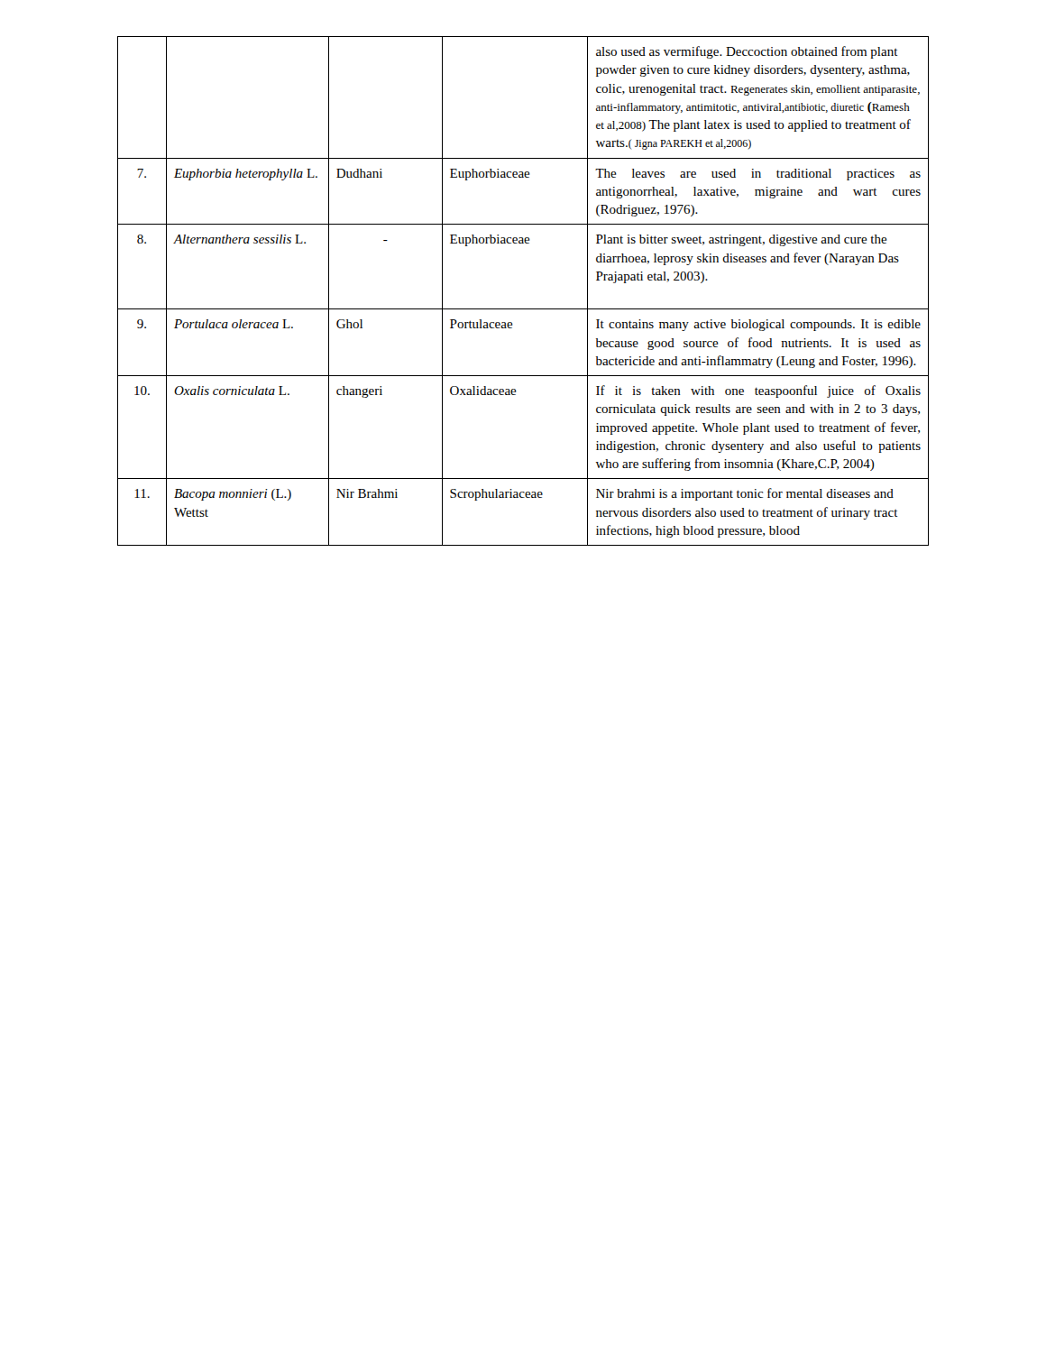| | | | | also used as vermifuge. Deccoction obtained from plant powder given to cure kidney disorders, dysentery, asthma, colic, urenogenital tract. Regenerates skin, emollient antiparasite, anti-inflammatory, antimitotic, antiviral, antibiotic, diuretic ( Ramesh et al,2008) The plant latex is used to applied to treatment of warts. ( Jigna PAREKH et al,2006) |
| 7. | Euphorbia heterophylla L. | Dudhani | Euphorbiaceae | The leaves are used in traditional practices as antigonorrheal, laxative, migraine and wart cures (Rodriguez, 1976). |
| 8. | Alternanthera sessilis L. | - | Euphorbiaceae | Plant is bitter sweet, astringent, digestive and cure the diarrhoea, leprosy skin diseases and fever (Narayan Das Prajapati etal, 2003). |
| 9. | Portulaca oleracea L. | Ghol | Portulaceae | It contains many active biological compounds. It is edible because good source of food nutrients. It is used as bactericide and anti-inflammatry (Leung and Foster, 1996). |
| 10. | Oxalis corniculata L. | changeri | Oxalidaceae | If it is taken with one teaspoonful juice of Oxalis corniculata quick results are seen and with in 2 to 3 days, improved appetite. Whole plant used to treatment of fever, indigestion, chronic dysentery and also useful to patients who are suffering from insomnia (Khare,C.P, 2004) |
| 11. | Bacopa monnieri (L.) Wettst | Nir Brahmi | Scrophulariaceae | Nir brahmi is a important tonic for mental diseases and nervous disorders also used to treatment of urinary tract infections, high blood pressure, blood |